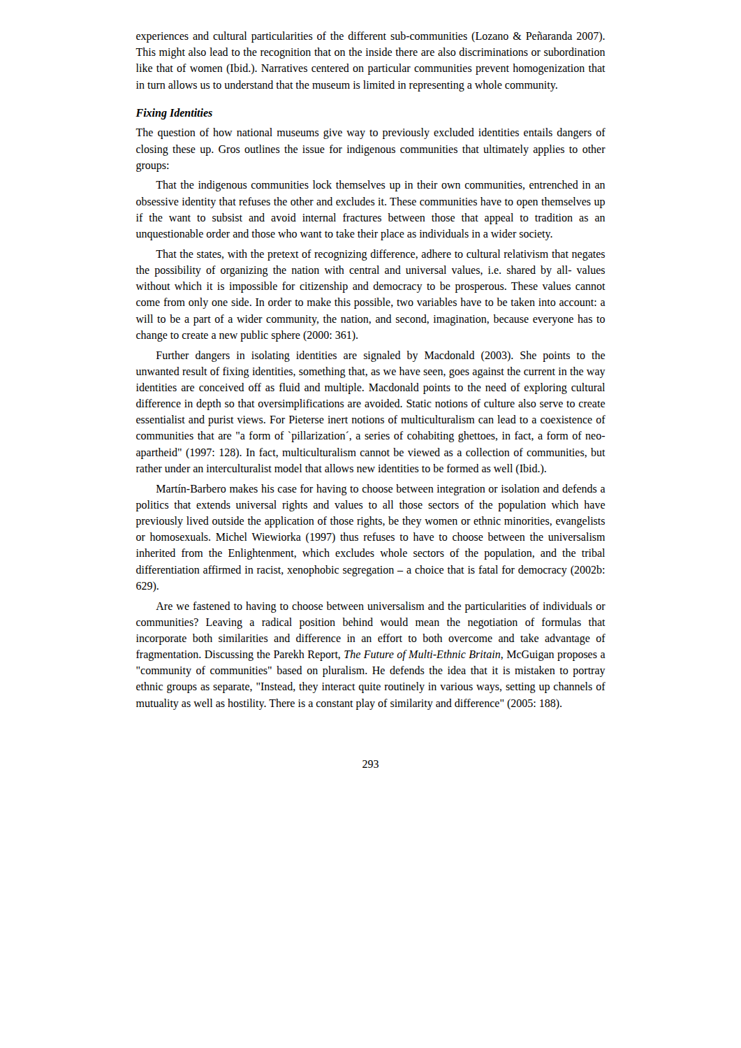experiences and cultural particularities of the different sub-communities (Lozano & Peñaranda 2007). This might also lead to the recognition that on the inside there are also discriminations or subordination like that of women (Ibid.). Narratives centered on particular communities prevent homogenization that in turn allows us to understand that the museum is limited in representing a whole community.
Fixing Identities
The question of how national museums give way to previously excluded identities entails dangers of closing these up. Gros outlines the issue for indigenous communities that ultimately applies to other groups:
That the indigenous communities lock themselves up in their own communities, entrenched in an obsessive identity that refuses the other and excludes it. These communities have to open themselves up if the want to subsist and avoid internal fractures between those that appeal to tradition as an unquestionable order and those who want to take their place as individuals in a wider society.
That the states, with the pretext of recognizing difference, adhere to cultural relativism that negates the possibility of organizing the nation with central and universal values, i.e. shared by all- values without which it is impossible for citizenship and democracy to be prosperous. These values cannot come from only one side. In order to make this possible, two variables have to be taken into account: a will to be a part of a wider community, the nation, and second, imagination, because everyone has to change to create a new public sphere (2000: 361).
Further dangers in isolating identities are signaled by Macdonald (2003). She points to the unwanted result of fixing identities, something that, as we have seen, goes against the current in the way identities are conceived off as fluid and multiple. Macdonald points to the need of exploring cultural difference in depth so that oversimplifications are avoided. Static notions of culture also serve to create essentialist and purist views. For Pieterse inert notions of multiculturalism can lead to a coexistence of communities that are "a form of `pillarization´, a series of cohabiting ghettoes, in fact, a form of neo-apartheid" (1997: 128). In fact, multiculturalism cannot be viewed as a collection of communities, but rather under an interculturalist model that allows new identities to be formed as well (Ibid.).
Martín-Barbero makes his case for having to choose between integration or isolation and defends a politics that extends universal rights and values to all those sectors of the population which have previously lived outside the application of those rights, be they women or ethnic minorities, evangelists or homosexuals. Michel Wiewiorka (1997) thus refuses to have to choose between the universalism inherited from the Enlightenment, which excludes whole sectors of the population, and the tribal differentiation affirmed in racist, xenophobic segregation – a choice that is fatal for democracy (2002b: 629).
Are we fastened to having to choose between universalism and the particularities of individuals or communities? Leaving a radical position behind would mean the negotiation of formulas that incorporate both similarities and difference in an effort to both overcome and take advantage of fragmentation. Discussing the Parekh Report, The Future of Multi-Ethnic Britain, McGuigan proposes a "community of communities" based on pluralism. He defends the idea that it is mistaken to portray ethnic groups as separate, "Instead, they interact quite routinely in various ways, setting up channels of mutuality as well as hostility. There is a constant play of similarity and difference" (2005: 188).
293